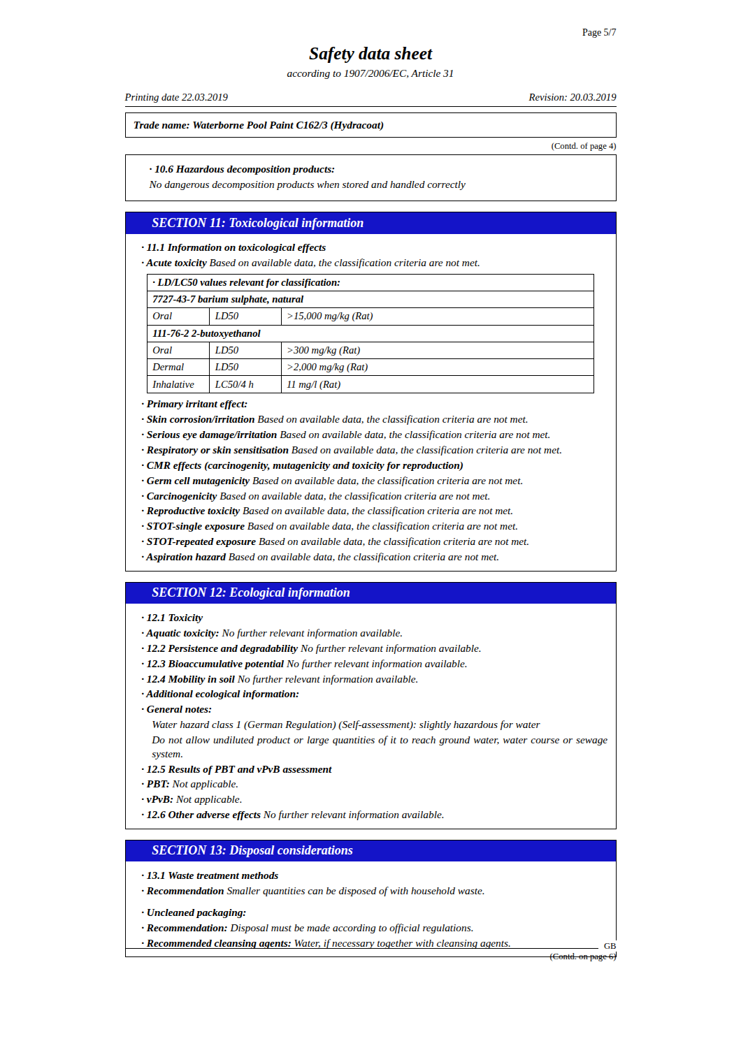Page 5/7
Safety data sheet
according to 1907/2006/EC, Article 31
Printing date 22.03.2019 Revision: 20.03.2019
Trade name: Waterborne Pool Paint C162/3 (Hydracoat)
(Contd. of page 4)
· 10.6 Hazardous decomposition products:
No dangerous decomposition products when stored and handled correctly
SECTION 11: Toxicological information
· 11.1 Information on toxicological effects
· Acute toxicity Based on available data, the classification criteria are not met.
| · LD/LC50 values relevant for classification: |
| 7727-43-7 barium sulphate, natural |
| Oral | LD50 | >15,000 mg/kg (Rat) |
| 111-76-2 2-butoxyethanol |
| Oral | LD50 | >300 mg/kg (Rat) |
| Dermal | LD50 | >2,000 mg/kg (Rat) |
| Inhalative | LC50/4 h | 11 mg/l (Rat) |
· Primary irritant effect:
· Skin corrosion/irritation Based on available data, the classification criteria are not met.
· Serious eye damage/irritation Based on available data, the classification criteria are not met.
· Respiratory or skin sensitisation Based on available data, the classification criteria are not met.
· CMR effects (carcinogenity, mutagenicity and toxicity for reproduction)
· Germ cell mutagenicity Based on available data, the classification criteria are not met.
· Carcinogenicity Based on available data, the classification criteria are not met.
· Reproductive toxicity Based on available data, the classification criteria are not met.
· STOT-single exposure Based on available data, the classification criteria are not met.
· STOT-repeated exposure Based on available data, the classification criteria are not met.
· Aspiration hazard Based on available data, the classification criteria are not met.
SECTION 12: Ecological information
· 12.1 Toxicity
· Aquatic toxicity: No further relevant information available.
· 12.2 Persistence and degradability No further relevant information available.
· 12.3 Bioaccumulative potential No further relevant information available.
· 12.4 Mobility in soil No further relevant information available.
· Additional ecological information:
· General notes:
Water hazard class 1 (German Regulation) (Self-assessment): slightly hazardous for water
Do not allow undiluted product or large quantities of it to reach ground water, water course or sewage system.
· 12.5 Results of PBT and vPvB assessment
· PBT: Not applicable.
· vPvB: Not applicable.
· 12.6 Other adverse effects No further relevant information available.
SECTION 13: Disposal considerations
· 13.1 Waste treatment methods
· Recommendation Smaller quantities can be disposed of with household waste.
· Uncleaned packaging:
· Recommendation: Disposal must be made according to official regulations.
· Recommended cleansing agents: Water, if necessary together with cleansing agents.
GB
(Contd. on page 6)